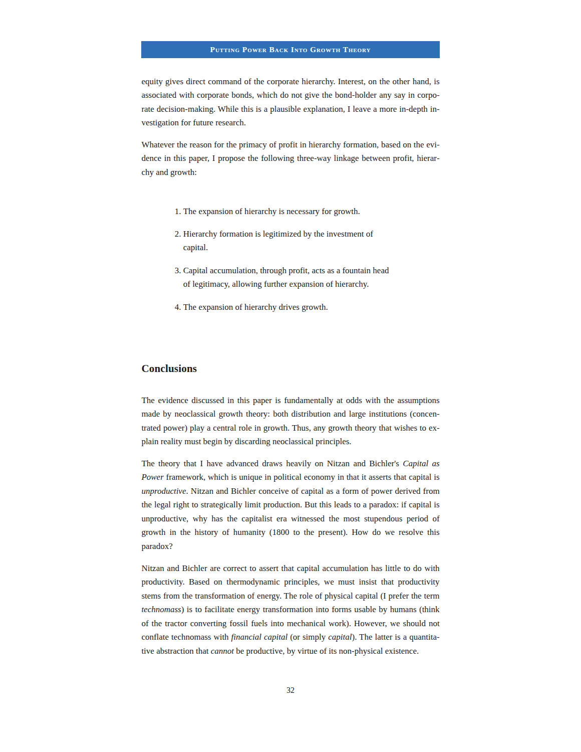Putting Power Back Into Growth Theory
equity gives direct command of the corporate hierarchy. Interest, on the other hand, is associated with corporate bonds, which do not give the bond-holder any say in corporate decision-making. While this is a plausible explanation, I leave a more in-depth investigation for future research.
Whatever the reason for the primacy of profit in hierarchy formation, based on the evidence in this paper, I propose the following three-way linkage between profit, hierarchy and growth:
The expansion of hierarchy is necessary for growth.
Hierarchy formation is legitimized by the investment of capital.
Capital accumulation, through profit, acts as a fountain head of legitimacy, allowing further expansion of hierarchy.
The expansion of hierarchy drives growth.
Conclusions
The evidence discussed in this paper is fundamentally at odds with the assumptions made by neoclassical growth theory: both distribution and large institutions (concentrated power) play a central role in growth. Thus, any growth theory that wishes to explain reality must begin by discarding neoclassical principles.
The theory that I have advanced draws heavily on Nitzan and Bichler's Capital as Power framework, which is unique in political economy in that it asserts that capital is unproductive. Nitzan and Bichler conceive of capital as a form of power derived from the legal right to strategically limit production. But this leads to a paradox: if capital is unproductive, why has the capitalist era witnessed the most stupendous period of growth in the history of humanity (1800 to the present). How do we resolve this paradox?
Nitzan and Bichler are correct to assert that capital accumulation has little to do with productivity. Based on thermodynamic principles, we must insist that productivity stems from the transformation of energy. The role of physical capital (I prefer the term technomass) is to facilitate energy transformation into forms usable by humans (think of the tractor converting fossil fuels into mechanical work). However, we should not conflate technomass with financial capital (or simply capital). The latter is a quantitative abstraction that cannot be productive, by virtue of its non-physical existence.
32